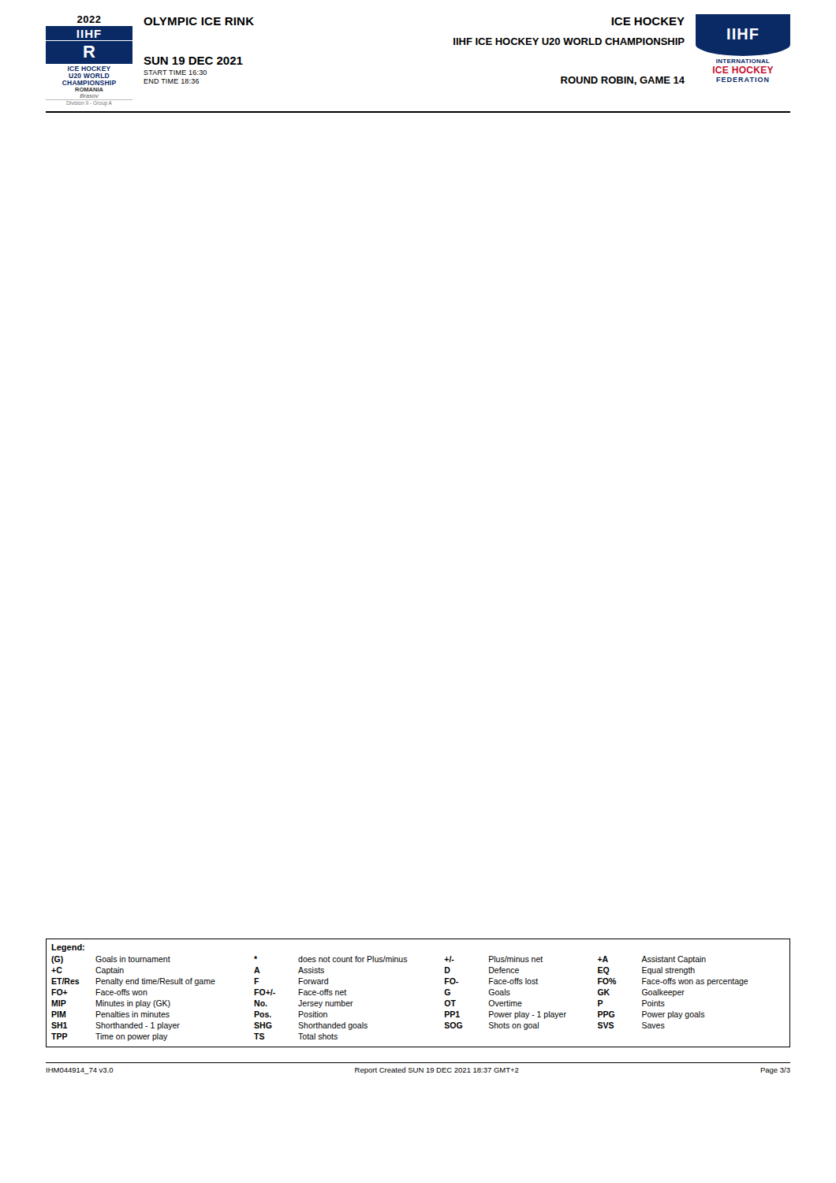2022
IIHF
R
ICE HOCKEY
U20 WORLD
CHAMPIONSHIP
ROMANIA
Brasov
Division II - Group A
OLYMPIC ICE RINK ICE HOCKEY
IIHF ICE HOCKEY U20 WORLD CHAMPIONSHIP
SUN 19 DEC 2021
START TIME 16:30
END TIME 18:36
ROUND ROBIN, GAME 14
IIHF
INTERNATIONAL
ICE HOCKEY
FEDERATION
Legend:
| (G) | Goals in tournament | * | does not count for Plus/minus | +/- | Plus/minus net | +A | Assistant Captain |
| +C | Captain | A | Assists | D | Defence | EQ | Equal strength |
| ET/Res | Penalty end time/Result of game | F | Forward | FO- | Face-offs lost | FO% | Face-offs won as percentage |
| FO+ | Face-offs won | FO+/- | Face-offs net | G | Goals | GK | Goalkeeper |
| MIP | Minutes in play (GK) | No. | Jersey number | OT | Overtime | P | Points |
| PIM | Penalties in minutes | Pos. | Position | PP1 | Power play - 1 player | PPG | Power play goals |
| SH1 | Shorthanded - 1 player | SHG | Shorthanded goals | SOG | Shots on goal | SVS | Saves |
| TPP | Time on power play | TS | Total shots | | | | |
IHM044914_74 v3.0
Report Created SUN 19 DEC 2021 18:37 GMT+2
Page 3/3